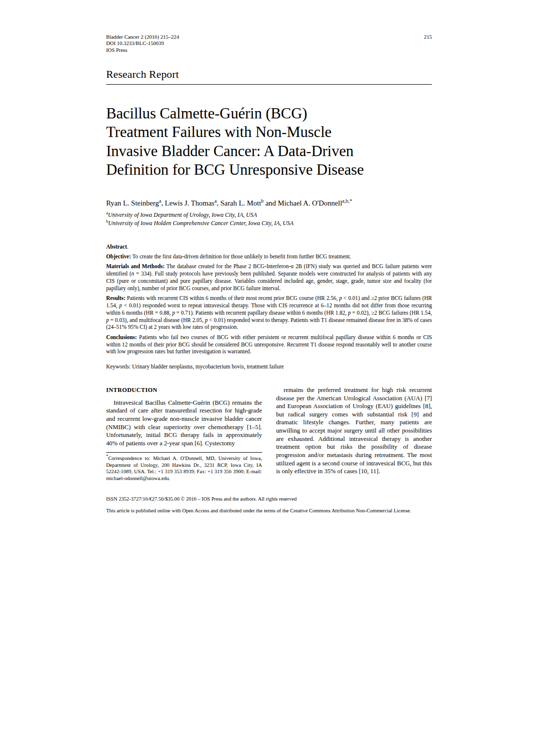Bladder Cancer 2 (2016) 215–224
DOI 10.3233/BLC-150039
IOS Press
215
Research Report
Bacillus Calmette-Guérin (BCG)
Treatment Failures with Non-Muscle
Invasive Bladder Cancer: A Data-Driven
Definition for BCG Unresponsive Disease
Ryan L. Steinberga, Lewis J. Thomasa, Sarah L. Mottb and Michael A. O'Donnella,b,*
aUniversity of Iowa Department of Urology, Iowa City, IA, USA
bUniversity of Iowa Holden Comprehensive Cancer Center, Iowa City, IA, USA
Abstract.
Objective: To create the first data-driven definition for those unlikely to benefit from further BCG treatment.
Materials and Methods: The database created for the Phase 2 BCG-Interferon-α 2B (IFN) study was queried and BCG failure patients were identified (n = 334). Full study protocols have previously been published. Separate models were constructed for analysis of patients with any CIS (pure or concomitant) and pure papillary disease. Variables considered included age, gender, stage, grade, tumor size and focality (for papillary only), number of prior BCG courses, and prior BCG failure interval.
Results: Patients with recurrent CIS within 6 months of their most recent prior BCG course (HR 2.56, p < 0.01) and ≥2 prior BCG failures (HR 1.54, p < 0.01) responded worst to repeat intravesical therapy. Those with CIS recurrence at 6–12 months did not differ from those recurring within 6 months (HR = 0.88, p = 0.71). Patients with recurrent papillary disease within 6 months (HR 1.82, p = 0.02), ≥2 BCG failures (HR 1.54, p = 0.03), and multifocal disease (HR 2.05, p < 0.01) responded worst to therapy. Patients with T1 disease remained disease free in 38% of cases (24–51% 95% CI) at 2 years with low rates of progression.
Conclusions: Patients who fail two courses of BCG with either persistent or recurrent multifocal papillary disease within 6 months or CIS within 12 months of their prior BCG should be considered BCG unresponsive. Recurrent T1 disease respond reasonably well to another course with low progression rates but further investigation is warranted.
Keywords: Urinary bladder neoplasms, mycobacterium bovis, treatment failure
INTRODUCTION
Intravesical Bacillus Calmette-Guérin (BCG) remains the standard of care after transurethral resection for high-grade and recurrent low-grade non-muscle invasive bladder cancer (NMIBC) with clear superiority over chemotherapy [1–5]. Unfortunately, initial BCG therapy fails in approximately 40% of patients over a 2-year span [6]. Cystectomy
*Correspondence to: Michael A. O'Donnell, MD, University of Iowa, Department of Urology, 200 Hawkins Dr., 3231 RCP, Iowa City, IA 52242-1089, USA. Tel.: +1 319 353 8939; Fax: +1 319 356 3900; E-mail: michael-odonnell@uiowa.edu.
remains the preferred treatment for high risk recurrent disease per the American Urological Association (AUA) [7] and European Association of Urology (EAU) guidelines [8], but radical surgery comes with substantial risk [9] and dramatic lifestyle changes. Further, many patients are unwilling to accept major surgery until all other possibilities are exhausted. Additional intravesical therapy is another treatment option but risks the possibility of disease progression and/or metastasis during retreatment. The most utilized agent is a second course of intravesical BCG, but this is only effective in 35% of cases [10, 11].
ISSN 2352-3727/16/€27.50/$35.00 © 2016 – IOS Press and the authors. All rights reserved
This article is published online with Open Access and distributed under the terms of the Creative Commons Attribution Non-Commercial License.